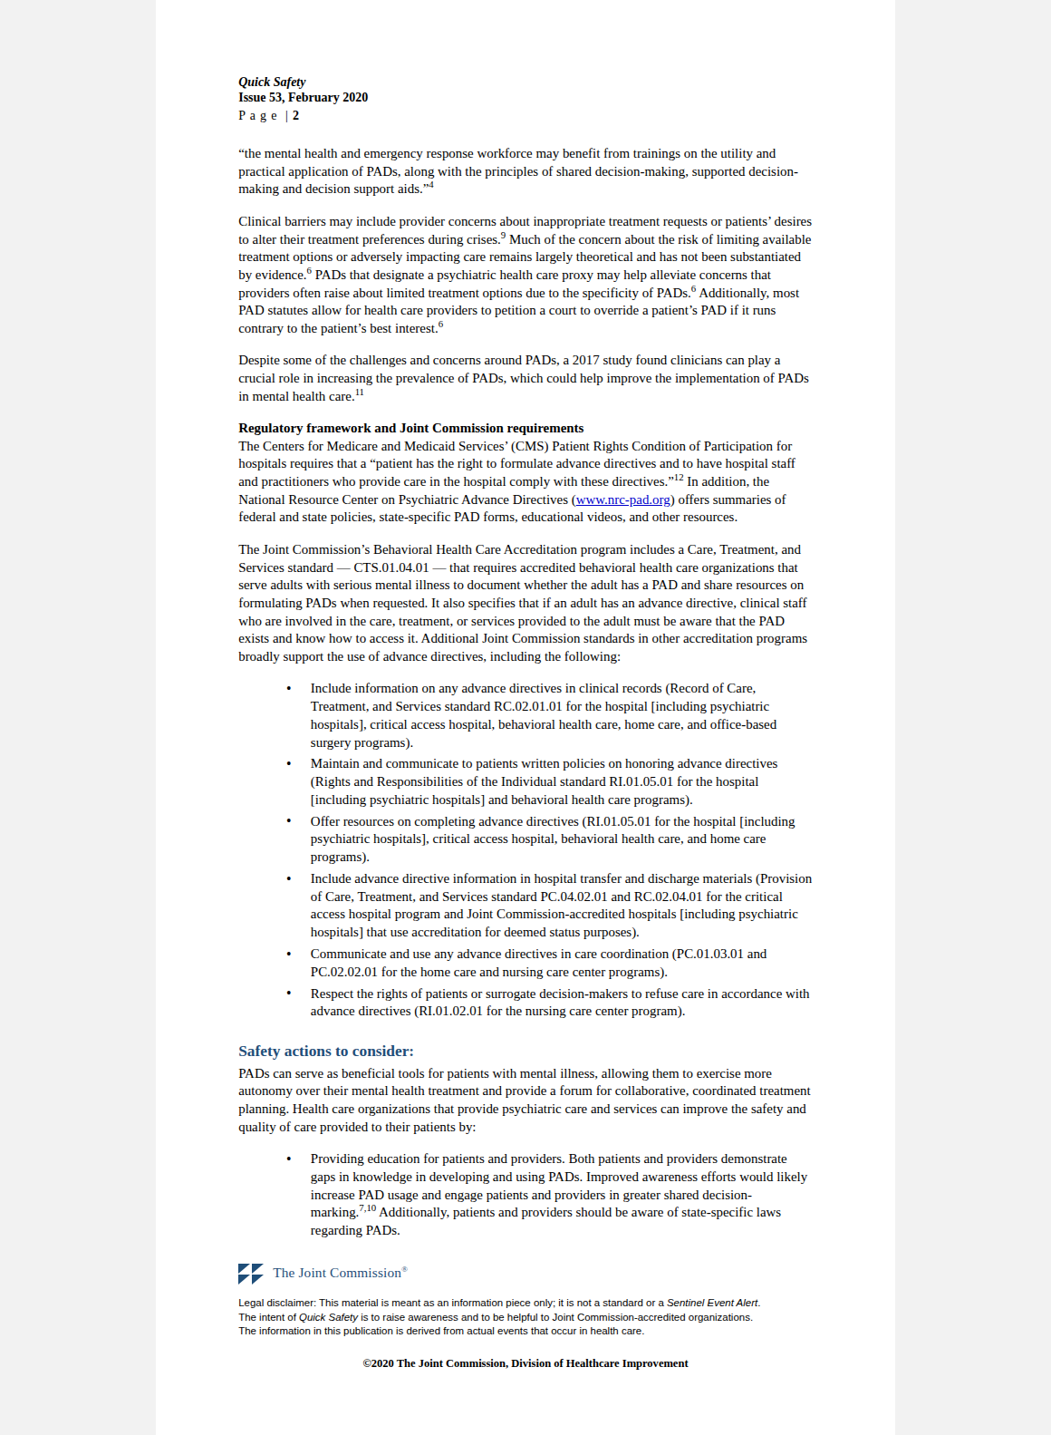Quick Safety
Issue 53, February 2020
P a g e | 2
“the mental health and emergency response workforce may benefit from trainings on the utility and practical application of PADs, along with the principles of shared decision-making, supported decision-making and decision support aids.”4
Clinical barriers may include provider concerns about inappropriate treatment requests or patients’ desires to alter their treatment preferences during crises.9 Much of the concern about the risk of limiting available treatment options or adversely impacting care remains largely theoretical and has not been substantiated by evidence.6 PADs that designate a psychiatric health care proxy may help alleviate concerns that providers often raise about limited treatment options due to the specificity of PADs.6 Additionally, most PAD statutes allow for health care providers to petition a court to override a patient’s PAD if it runs contrary to the patient’s best interest.6
Despite some of the challenges and concerns around PADs, a 2017 study found clinicians can play a crucial role in increasing the prevalence of PADs, which could help improve the implementation of PADs in mental health care.11
Regulatory framework and Joint Commission requirements
The Centers for Medicare and Medicaid Services’ (CMS) Patient Rights Condition of Participation for hospitals requires that a “patient has the right to formulate advance directives and to have hospital staff and practitioners who provide care in the hospital comply with these directives.”12 In addition, the National Resource Center on Psychiatric Advance Directives (www.nrc-pad.org) offers summaries of federal and state policies, state-specific PAD forms, educational videos, and other resources.
The Joint Commission’s Behavioral Health Care Accreditation program includes a Care, Treatment, and Services standard — CTS.01.04.01 — that requires accredited behavioral health care organizations that serve adults with serious mental illness to document whether the adult has a PAD and share resources on formulating PADs when requested. It also specifies that if an adult has an advance directive, clinical staff who are involved in the care, treatment, or services provided to the adult must be aware that the PAD exists and know how to access it. Additional Joint Commission standards in other accreditation programs broadly support the use of advance directives, including the following:
Include information on any advance directives in clinical records (Record of Care, Treatment, and Services standard RC.02.01.01 for the hospital [including psychiatric hospitals], critical access hospital, behavioral health care, home care, and office-based surgery programs).
Maintain and communicate to patients written policies on honoring advance directives (Rights and Responsibilities of the Individual standard RI.01.05.01 for the hospital [including psychiatric hospitals] and behavioral health care programs).
Offer resources on completing advance directives (RI.01.05.01 for the hospital [including psychiatric hospitals], critical access hospital, behavioral health care, and home care programs).
Include advance directive information in hospital transfer and discharge materials (Provision of Care, Treatment, and Services standard PC.04.02.01 and RC.02.04.01 for the critical access hospital program and Joint Commission-accredited hospitals [including psychiatric hospitals] that use accreditation for deemed status purposes).
Communicate and use any advance directives in care coordination (PC.01.03.01 and PC.02.02.01 for the home care and nursing care center programs).
Respect the rights of patients or surrogate decision-makers to refuse care in accordance with advance directives (RI.01.02.01 for the nursing care center program).
Safety actions to consider:
PADs can serve as beneficial tools for patients with mental illness, allowing them to exercise more autonomy over their mental health treatment and provide a forum for collaborative, coordinated treatment planning. Health care organizations that provide psychiatric care and services can improve the safety and quality of care provided to their patients by:
Providing education for patients and providers. Both patients and providers demonstrate gaps in knowledge in developing and using PADs. Improved awareness efforts would likely increase PAD usage and engage patients and providers in greater shared decision-marking.7,10 Additionally, patients and providers should be aware of state-specific laws regarding PADs.
The Joint Commission®
Legal disclaimer: This material is meant as an information piece only; it is not a standard or a Sentinel Event Alert.
The intent of Quick Safety is to raise awareness and to be helpful to Joint Commission-accredited organizations.
The information in this publication is derived from actual events that occur in health care.
©2020 The Joint Commission, Division of Healthcare Improvement